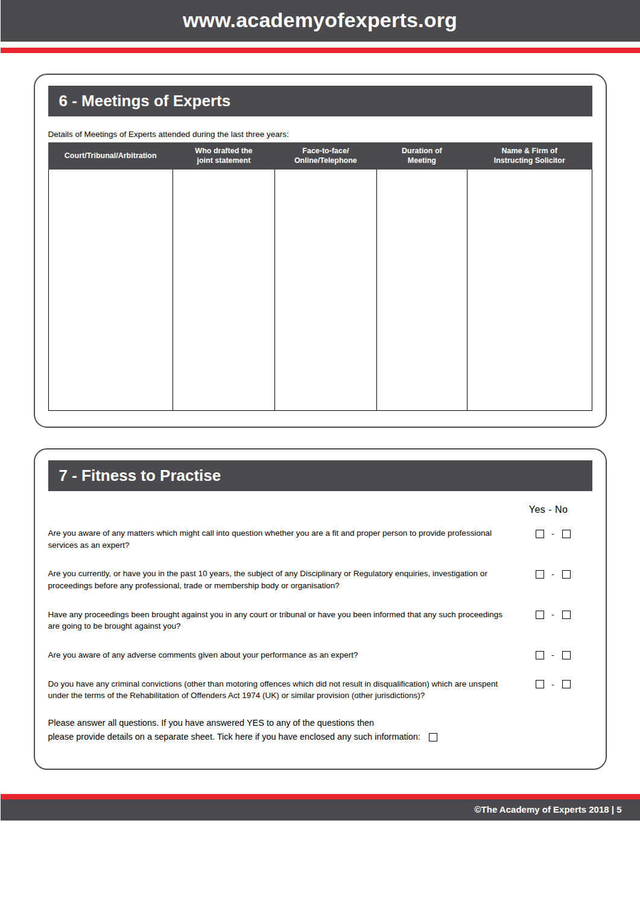www.academyofexperts.org
6 - Meetings of Experts
Details of Meetings of Experts attended during the last three years:
| Court/Tribunal/Arbitration | Who drafted the joint statement | Face-to-face/ Online/Telephone | Duration of Meeting | Name & Firm of Instructing Solicitor |
| --- | --- | --- | --- | --- |
7 - Fitness to Practise
Yes - No
| Are you aware of any matters which might call into question whether you are a fit and proper person to provide professional services as an expert? | - |
| Are you currently, or have you in the past 10 years, the subject of any Disciplinary or Regulatory enquiries, investigation or proceedings before any professional, trade or membership body or organisation? | - |
| Have any proceedings been brought against you in any court or tribunal or have you been informed that any such proceedings are going to be brought against you? | - |
| Are you aware of any adverse comments given about your performance as an expert? | - |
| Do you have any criminal convictions (other than motoring offences which did not result in disqualification) which are unspent under the terms of the Rehabilitation of Offenders Act 1974 (UK) or similar provision (other jurisdictions)? | - |
Please answer all questions. If you have answered YES to any of the questions then
please provide details on a separate sheet. Tick here if you have enclosed any such information:
©The Academy of Experts 2018 | 5